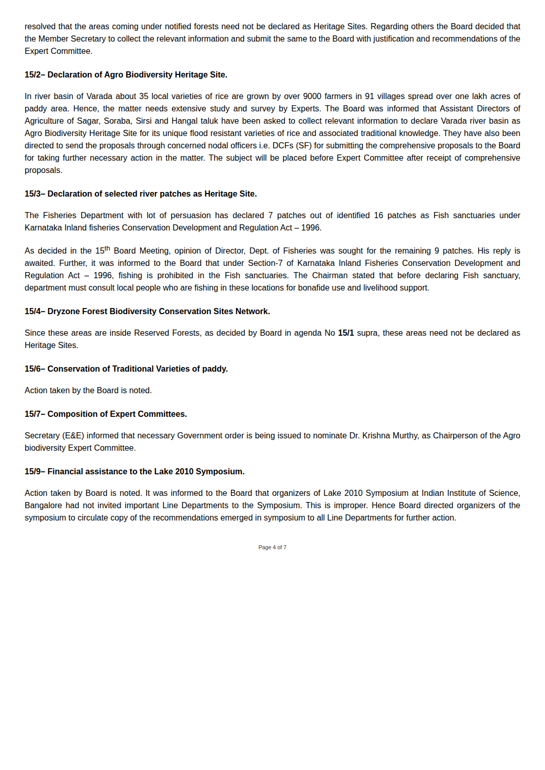resolved that the areas coming under notified forests need not be declared as Heritage Sites. Regarding others the Board decided that the Member Secretary to collect the relevant information and submit the same to the Board with justification and recommendations of the Expert Committee.
15/2– Declaration of Agro Biodiversity Heritage Site.
In river basin of Varada about 35 local varieties of rice are grown by over 9000 farmers in 91 villages spread over one lakh acres of paddy area. Hence, the matter needs extensive study and survey by Experts. The Board was informed that Assistant Directors of Agriculture of Sagar, Soraba, Sirsi and Hangal taluk have been asked to collect relevant information to declare Varada river basin as Agro Biodiversity Heritage Site for its unique flood resistant varieties of rice and associated traditional knowledge. They have also been directed to send the proposals through concerned nodal officers i.e. DCFs (SF) for submitting the comprehensive proposals to the Board for taking further necessary action in the matter. The subject will be placed before Expert Committee after receipt of comprehensive proposals.
15/3– Declaration of selected river patches as Heritage Site.
The Fisheries Department with lot of persuasion has declared 7 patches out of identified 16 patches as Fish sanctuaries under Karnataka Inland fisheries Conservation Development and Regulation Act – 1996.
As decided in the 15th Board Meeting, opinion of Director, Dept. of Fisheries was sought for the remaining 9 patches. His reply is awaited. Further, it was informed to the Board that under Section-7 of Karnataka Inland Fisheries Conservation Development and Regulation Act – 1996, fishing is prohibited in the Fish sanctuaries. The Chairman stated that before declaring Fish sanctuary, department must consult local people who are fishing in these locations for bonafide use and livelihood support.
15/4– Dryzone Forest Biodiversity Conservation Sites Network.
Since these areas are inside Reserved Forests, as decided by Board in agenda No 15/1 supra, these areas need not be declared as Heritage Sites.
15/6– Conservation of Traditional Varieties of paddy.
Action taken by the Board is noted.
15/7– Composition of Expert Committees.
Secretary (E&E) informed that necessary Government order is being issued to nominate Dr. Krishna Murthy, as Chairperson of the Agro biodiversity Expert Committee.
15/9– Financial assistance to the Lake 2010 Symposium.
Action taken by Board is noted. It was informed to the Board that organizers of Lake 2010 Symposium at Indian Institute of Science, Bangalore had not invited important Line Departments to the Symposium. This is improper. Hence Board directed organizers of the symposium to circulate copy of the recommendations emerged in symposium to all Line Departments for further action.
Page 4 of 7